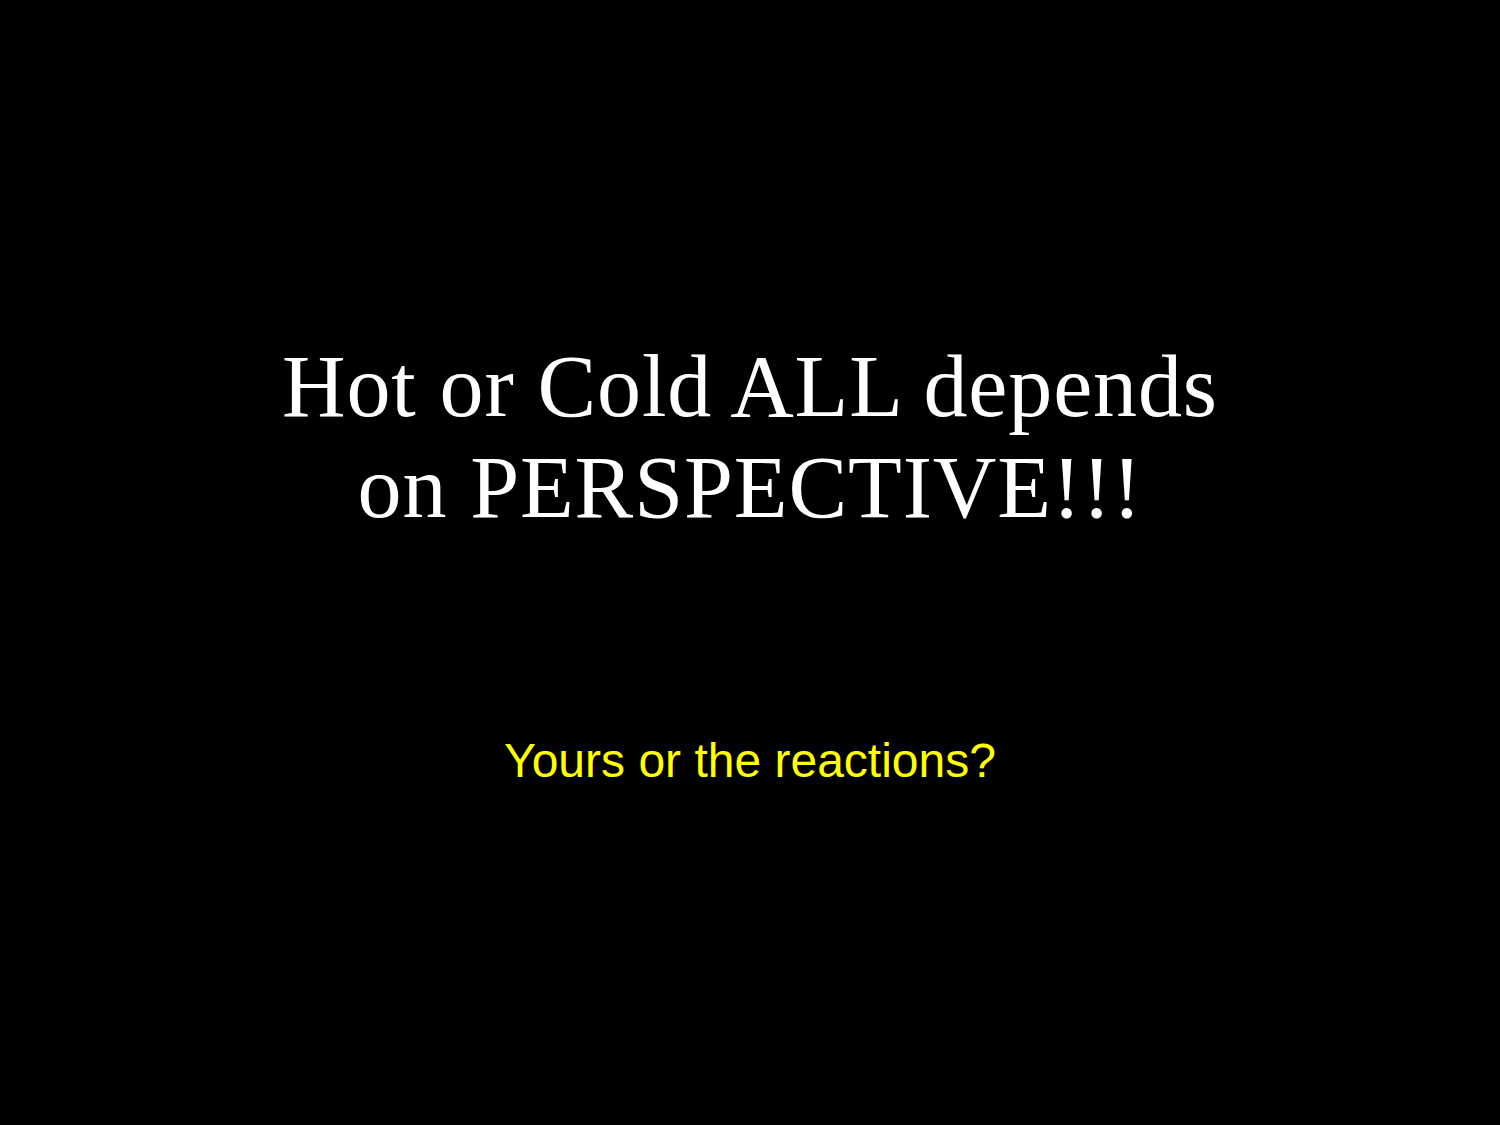Hot or Cold ALL depends on PERSPECTIVE!!!
Yours or the reactions?